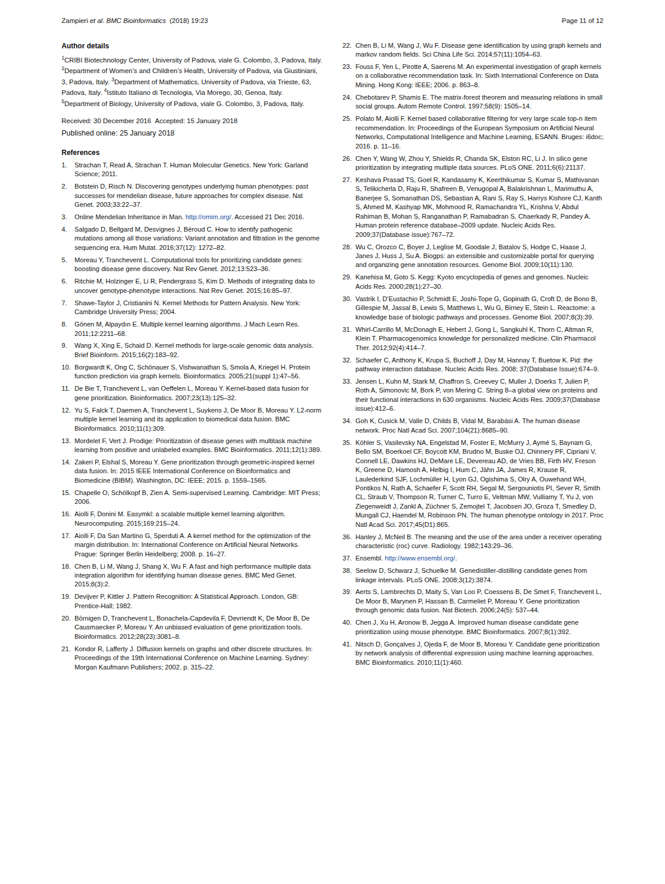Zampieri et al. BMC Bioinformatics (2018) 19:23
Page 11 of 12
Author details
1CRIBI Biotechnology Center, University of Padova, viale G. Colombo, 3, Padova, Italy. 2Department of Women’s and Children’s Health, University of Padova, via Giustiniani, 3, Padova, Italy. 3Department of Mathematics, University of Padova, via Trieste, 63, Padova, Italy. 4Istituto Italiano di Tecnologia, Via Morego, 30, Genoa, Italy. 5Department of Biology, University of Padova, viale G. Colombo, 3, Padova, Italy.
Received: 30 December 2016 Accepted: 15 January 2018
Published online: 25 January 2018
References
1. Strachan T, Read A, Strachan T. Human Molecular Genetics. New York: Garland Science; 2011.
2. Botstein D, Risch N. Discovering genotypes underlying human phenotypes: past successes for mendelian disease, future approaches for complex disease. Nat Genet. 2003;33:22–37.
3. Online Mendelian Inheritance in Man. http://omim.org/. Accessed 21 Dec 2016.
4. Salgado D, Bellgard M, Desvignes J, Béroud C. How to identify pathogenic mutations among all those variations: Variant annotation and filtration in the genome sequencing era. Hum Mutat. 2016;37(12): 1272–82.
5. Moreau Y, Tranchevent L. Computational tools for prioritizing candidate genes: boosting disease gene discovery. Nat Rev Genet. 2012;13:523–36.
6. Ritchie M, Holzinger E, Li R, Pendergrass S, Kim D. Methods of integrating data to uncover genotype-phenotype interactions. Nat Rev Genet. 2015;16:85–97.
7. Shawe-Taylor J, Cristianini N. Kernel Methods for Pattern Analysis. New York: Cambridge University Press; 2004.
8. Gönen M, Alpaydın E. Multiple kernel learning algorithms. J Mach Learn Res. 2011;12:2211–68.
9. Wang X, Xing E, Schaid D. Kernel methods for large-scale genomic data analysis. Brief Bioinform. 2015;16(2):183–92.
10. Borgwardt K, Ong C, Schönauer S, Vishwanathan S, Smola A, Kriegel H. Protein function prediction via graph kernels. Bioinformatics. 2005;21(suppl 1):47–56.
11. De Bie T, Tranchevent L, van Oeffelen L, Moreau Y. Kernel-based data fusion for gene prioritization. Bioinformatics. 2007;23(13):125–32.
12. Yu S, Falck T, Daemen A, Tranchevent L, Suykens J, De Moor B, Moreau Y. L2-norm multiple kernel learning and its application to biomedical data fusion. BMC Bioinformatics. 2010;11(1):309.
13. Mordelet F, Vert J. Prodige: Prioritization of disease genes with multitask machine learning from positive and unlabeled examples. BMC Bioinformatics. 2011;12(1):389.
14. Zakeri P, Elshal S, Moreau Y. Gene prioritization through geometric-inspired kernel data fusion. In: 2015 IEEE International Conference on Bioinformatics and Biomedicine (BIBM). Washington, DC: IEEE; 2015. p. 1559–1565.
15. Chapelle O, Schölkopf B, Zien A. Semi-supervised Learning. Cambridge: MIT Press; 2006.
16. Aiolli F, Donini M. Easymkl: a scalable multiple kernel learning algorithm. Neurocomputing. 2015;169:215–24.
17. Aiolli F, Da San Martino G, Sperduti A. A kernel method for the optimization of the margin distribution. In: International Conference on Artificial Neural Networks. Prague: Springer Berlin Heidelberg; 2008. p. 16–27.
18. Chen B, Li M, Wang J, Shang X, Wu F. A fast and high performance multiple data integration algorithm for identifying human disease genes. BMC Med Genet. 2015;8(3):2.
19. Devijver P, Kittler J. Pattern Recognition: A Statistical Approach. London, GB: Prentice-Hall; 1982.
20. Börnigen D, Tranchevent L, Bonachela-Capdevila F, Devriendt K, De Moor B, De Causmaecker P, Moreau Y. An unbiased evaluation of gene prioritization tools. Bioinformatics. 2012;28(23):3081–8.
21. Kondor R, Lafferty J. Diffusion kernels on graphs and other discrete structures. In: Proceedings of the 19th International Conference on Machine Learning. Sydney: Morgan Kaufmann Publishers; 2002. p. 315–22.
22. Chen B, Li M, Wang J, Wu F. Disease gene identification by using graph kernels and markov random fields. Sci China Life Sci. 2014;57(11):1054–63.
23. Fouss F, Yen L, Pirotte A, Saerens M. An experimental investigation of graph kernels on a collaborative recommendation task. In: Sixth International Conference on Data Mining. Hong Kong: IEEE; 2006. p. 863–8.
24. Chebotarev P, Shamis E. The matrix-forest theorem and measuring relations in small social groups. Autom Remote Control. 1997;58(9): 1505–14.
25. Polato M, Aiolli F. Kernel based collaborative filtering for very large scale top-n item recommendation. In: Proceedings of the European Symposium on Artificial Neural Networks, Computational Intelligence and Machine Learning, ESANN. Bruges: i6doc; 2016. p. 11–16.
26. Chen Y, Wang W, Zhou Y, Shields R, Chanda SK, Elston RC, Li J. In silico gene prioritization by integrating multiple data sources. PLoS ONE. 2011;6(6):21137.
27. Keshava Prasad TS, Goel R, Kandasamy K, Keerthikumar S, Kumar S, Mathivanan S, Telikicherla D, Raju R, Shafreen B, Venugopal A, Balakrishnan L, Marimuthu A, Banerjee S, Somanathan DS, Sebastian A, Rani S, Ray S, Harrys Kishore CJ, Kanth S, Ahmed M, Kashyap MK, Mohmood R, Ramachandra YL, Krishna V, Abdul Rahiman B, Mohan S, Ranganathan P, Ramabadran S, Chaerkady R, Pandey A. Human protein reference database–2009 update. Nucleic Acids Res. 2009;37(Database issue):767–72.
28. Wu C, Orozco C, Boyer J, Leglise M, Goodale J, Batalov S, Hodge C, Haase J, Janes J, Huss J, Su A. Biogps: an extensible and customizable portal for querying and organizing gene annotation resources. Genome Biol. 2009;10(11):130.
29. Kanehisa M, Goto S. Kegg: Kyoto encyclopedia of genes and genomes. Nucleic Acids Res. 2000;28(1):27–30.
30. Vastrik I, D’Eustachio P, Schmidt E, Joshi-Tope G, Gopinath G, Croft D, de Bono B, Gillespie M, Jassal B, Lewis S, Matthews L, Wu G, Birney E, Stein L. Reactome: a knowledge base of biologic pathways and processes. Genome Biol. 2007;8(3):39.
31. Whirl-Carrillo M, McDonagh E, Hebert J, Gong L, Sangkuhl K, Thorn C, Altman R, Klein T. Pharmacogenomics knowledge for personalized medicine. Clin Pharmacol Ther. 2012;92(4):414–7.
32. Schaefer C, Anthony K, Krupa S, Buchoff J, Day M, Hannay T, Buetow K. Pid: the pathway interaction database. Nucleic Acids Res. 2008; 37(Database Issue):674–9.
33. Jensen L, Kuhn M, Stark M, Chaffron S, Creevey C, Muller J, Doerks T, Julien P, Roth A, Simonovic M, Bork P, von Mering C. String 8–a global view on proteins and their functional interactions in 630 organisms. Nucleic Acids Res. 2009;37(Database issue):412–6.
34. Goh K, Cusick M, Valle D, Childs B, Vidal M, Barabási A. The human disease network. Proc Natl Acad Sci. 2007;104(21):8685–90.
35. Köhler S, Vasilevsky NA, Engelstad M, Foster E, McMurry J, Aymé S, Baynam G, Bello SM, Boerkoel CF, Boycott KM, Brudno M, Buske OJ, Chinnery PF, Cipriani V, Connell LE, Dawkins HJ, DeMare LE, Devereau AD, de Vries BB, Firth HV, Freson K, Greene D, Hamosh A, Helbig I, Hum C, Jähn JA, James R, Krause R, Laulederkind SJF, Lochmüller H, Lyon GJ, Ogishima S, Olry A, Ouwehand WH, Pontikos N, Rath A, Schaefer F, Scott RH, Segal M, Sergouniotis PI, Sever R, Smith CL, Straub V, Thompson R, Turner C, Turro E, Veltman MW, Vulliamy T, Yu J, von Ziegenweidt J, Zankl A, Züchner S, Zemojtel T, Jacobsen JO, Groza T, Smedley D, Mungall CJ, Haendel M, Robinson PN. The human phenotype ontology in 2017. Proc Natl Acad Sci. 2017;45(D1):865.
36. Hanley J, McNeil B. The meaning and the use of the area under a receiver operating characteristic (roc) curve. Radiology. 1982;143:29–36.
37. Ensembl. http://www.ensembl.org/.
38. Seelow D, Schwarz J, Schuelke M. Genedistiller-distilling candidate genes from linkage intervals. PLoS ONE. 2008;3(12):3874.
39. Aerts S, Lambrechts D, Maity S, Van Loo P, Coessens B, De Smet F, Tranchevent L, De Moor B, Marynen P, Hassan B, Carmeliet P, Moreau Y. Gene prioritization through genomic data fusion. Nat Biotech. 2006;24(5): 537–44.
40. Chen J, Xu H, Aronow B, Jegga A. Improved human disease candidate gene prioritization using mouse phenotype. BMC Bioinformatics. 2007;8(1):392.
41. Nitsch D, Gonçalves J, Ojeda F, de Moor B, Moreau Y. Candidate gene prioritization by network analysis of differential expression using machine learning approaches. BMC Bioinformatics. 2010;11(1):460.